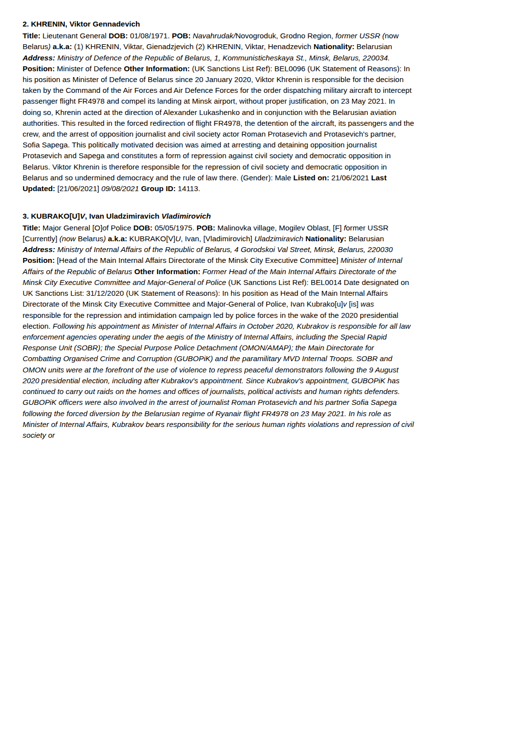2. KHRENIN, Viktor Gennadevich
Title: Lieutenant General DOB: 01/08/1971. POB: Navahrudak/Novogroduk, Grodno Region, former USSR (now Belarus) a.k.a: (1) KHRENIN, Viktar, Gienadzjevich (2) KHRENIN, Viktar, Henadzevich Nationality: Belarusian Address: Ministry of Defence of the Republic of Belarus, 1, Kommunisticheskaya St., Minsk, Belarus, 220034. Position: Minister of Defence Other Information: (UK Sanctions List Ref): BEL0096 (UK Statement of Reasons): In his position as Minister of Defence of Belarus since 20 January 2020, Viktor Khrenin is responsible for the decision taken by the Command of the Air Forces and Air Defence Forces for the order dispatching military aircraft to intercept passenger flight FR4978 and compel its landing at Minsk airport, without proper justification, on 23 May 2021. In doing so, Khrenin acted at the direction of Alexander Lukashenko and in conjunction with the Belarusian aviation authorities. This resulted in the forced redirection of flight FR4978, the detention of the aircraft, its passengers and the crew, and the arrest of opposition journalist and civil society actor Roman Protasevich and Protasevich's partner, Sofia Sapega. This politically motivated decision was aimed at arresting and detaining opposition journalist Protasevich and Sapega and constitutes a form of repression against civil society and democratic opposition in Belarus. Viktor Khrenin is therefore responsible for the repression of civil society and democratic opposition in Belarus and so undermined democracy and the rule of law there. (Gender): Male Listed on: 21/06/2021 Last Updated: [21/06/2021] 09/08/2021 Group ID: 14113.
3. KUBRAKO[U]V, Ivan Uladzimiravich Vladimirovich
Title: Major General [O]of Police DOB: 05/05/1975. POB: Malinovka village, Mogilev Oblast, [F] former USSR [Currently] (now Belarus) a.k.a: KUBRAKO[V]U, Ivan, [Vladimirovich] Uladzimiravich Nationality: Belarusian Address: Ministry of Internal Affairs of the Republic of Belarus, 4 Gorodskoi Val Street, Minsk, Belarus, 220030 Position: [Head of the Main Internal Affairs Directorate of the Minsk City Executive Committee] Minister of Internal Affairs of the Republic of Belarus Other Information: Former Head of the Main Internal Affairs Directorate of the Minsk City Executive Committee and Major-General of Police (UK Sanctions List Ref): BEL0014 Date designated on UK Sanctions List: 31/12/2020 (UK Statement of Reasons): In his position as Head of the Main Internal Affairs Directorate of the Minsk City Executive Committee and Major-General of Police, Ivan Kubrako[u]v [is] was responsible for the repression and intimidation campaign led by police forces in the wake of the 2020 presidential election. Following his appointment as Minister of Internal Affairs in October 2020, Kubrakov is responsible for all law enforcement agencies operating under the aegis of the Ministry of Internal Affairs, including the Special Rapid Response Unit (SOBR); the Special Purpose Police Detachment (OMON/AMAP); the Main Directorate for Combatting Organised Crime and Corruption (GUBOPiK) and the paramilitary MVD Internal Troops. SOBR and OMON units were at the forefront of the use of violence to repress peaceful demonstrators following the 9 August 2020 presidential election, including after Kubrakov's appointment. Since Kubrakov's appointment, GUBOPiK has continued to carry out raids on the homes and offices of journalists, political activists and human rights defenders. GUBOPiK officers were also involved in the arrest of journalist Roman Protasevich and his partner Sofia Sapega following the forced diversion by the Belarusian regime of Ryanair flight FR4978 on 23 May 2021. In his role as Minister of Internal Affairs, Kubrakov bears responsibility for the serious human rights violations and repression of civil society or